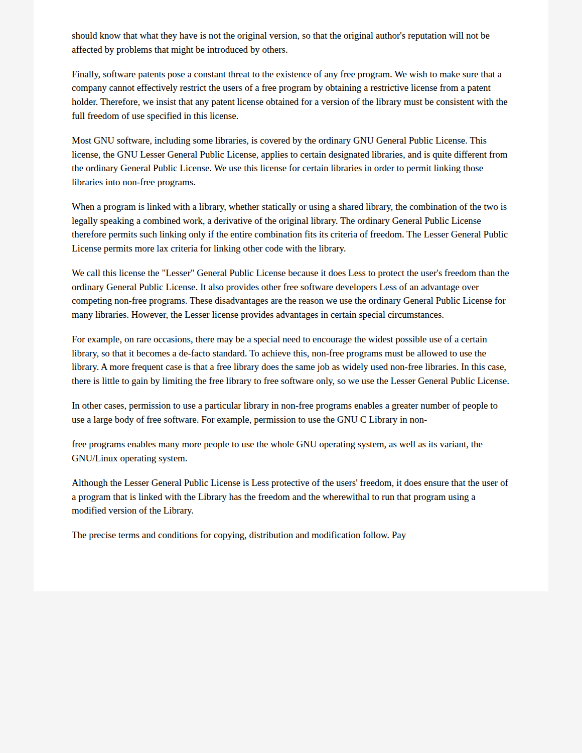should know that what they have is not the original version, so that the original author's reputation will not be affected by problems that might be introduced by others.
Finally, software patents pose a constant threat to the existence of any free program. We wish to make sure that a company cannot effectively restrict the users of a free program by obtaining a restrictive license from a patent holder. Therefore, we insist that any patent license obtained for a version of the library must be consistent with the full freedom of use specified in this license.
Most GNU software, including some libraries, is covered by the ordinary GNU General Public License. This license, the GNU Lesser General Public License, applies to certain designated libraries, and is quite different from the ordinary General Public License. We use this license for certain libraries in order to permit linking those libraries into non-free programs.
When a program is linked with a library, whether statically or using a shared library, the combination of the two is legally speaking a combined work, a derivative of the original library. The ordinary General Public License therefore permits such linking only if the entire combination fits its criteria of freedom. The Lesser General Public License permits more lax criteria for linking other code with the library.
We call this license the "Lesser" General Public License because it does Less to protect the user's freedom than the ordinary General Public License. It also provides other free software developers Less of an advantage over competing non-free programs. These disadvantages are the reason we use the ordinary General Public License for many libraries. However, the Lesser license provides advantages in certain special circumstances.
For example, on rare occasions, there may be a special need to encourage the widest possible use of a certain library, so that it becomes a de-facto standard. To achieve this, non-free programs must be allowed to use the library. A more frequent case is that a free library does the same job as widely used non-free libraries. In this case, there is little to gain by limiting the free library to free software only, so we use the Lesser General Public License.
In other cases, permission to use a particular library in non-free programs enables a greater number of people to use a large body of free software. For example, permission to use the GNU C Library in non-
free programs enables many more people to use the whole GNU operating system, as well as its variant, the GNU/Linux operating system.
Although the Lesser General Public License is Less protective of the users' freedom, it does ensure that the user of a program that is linked with the Library has the freedom and the wherewithal to run that program using a modified version of the Library.
The precise terms and conditions for copying, distribution and modification follow. Pay